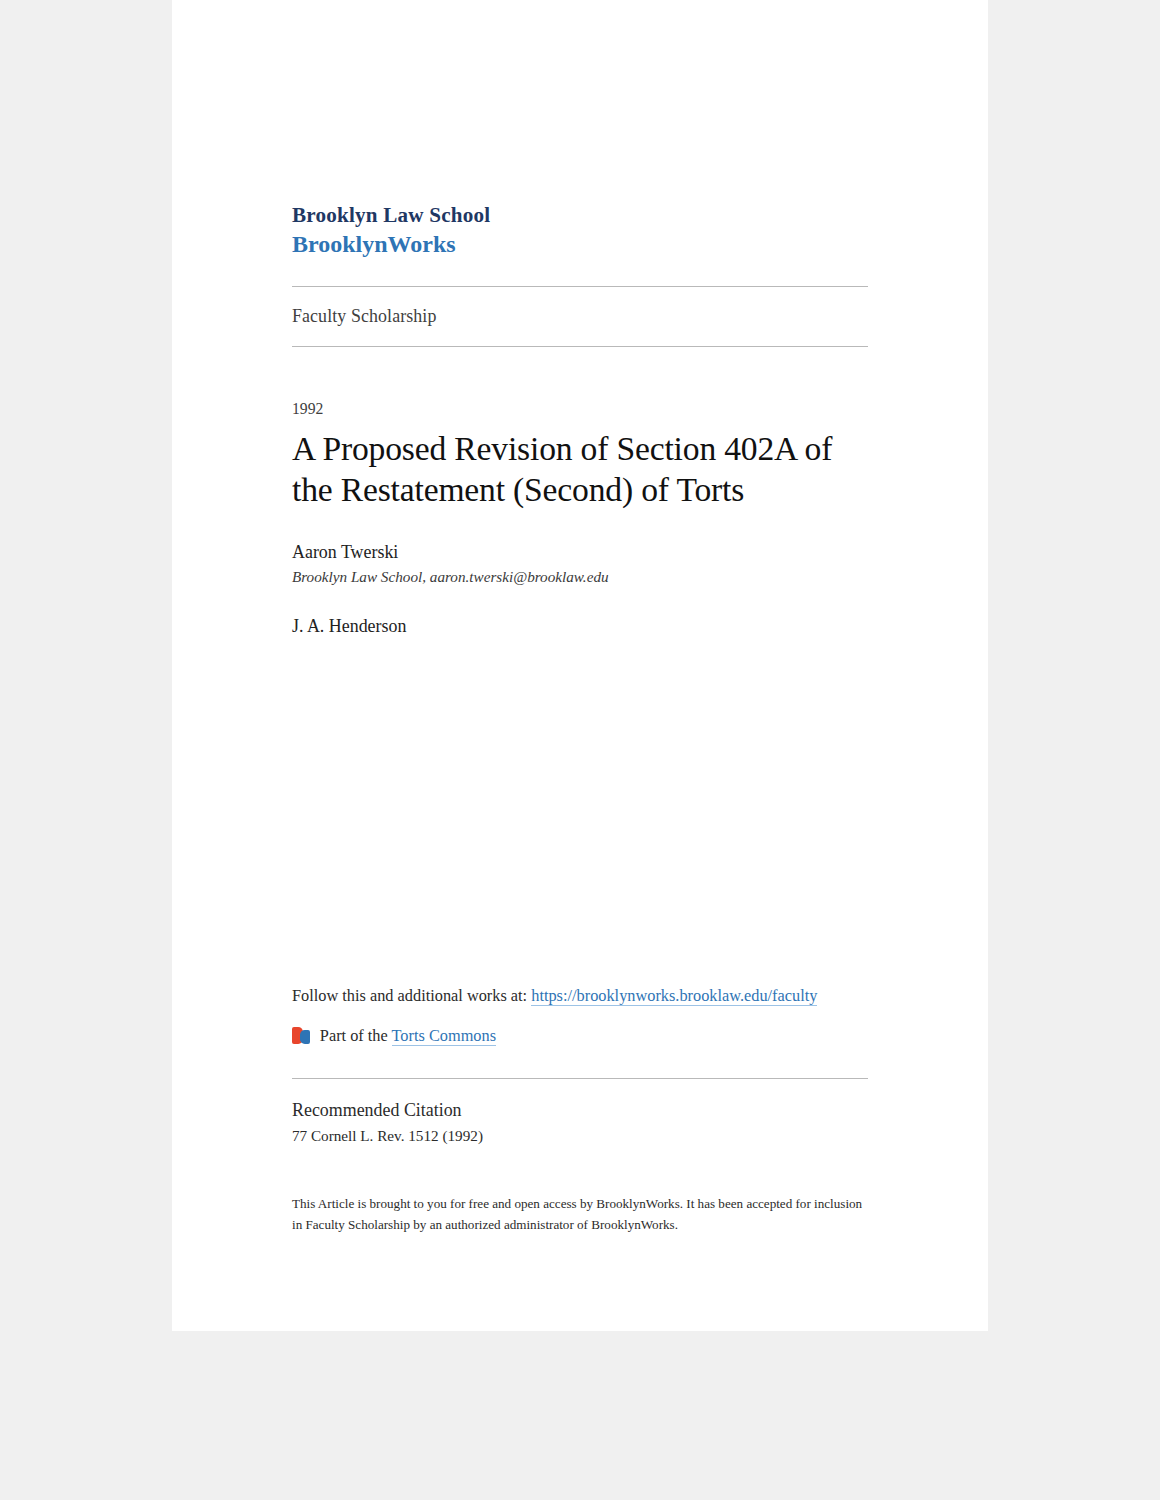Brooklyn Law School
BrooklynWorks
Faculty Scholarship
1992
A Proposed Revision of Section 402A of the Restatement (Second) of Torts
Aaron Twerski
Brooklyn Law School, aaron.twerski@brooklaw.edu
J. A. Henderson
Follow this and additional works at: https://brooklynworks.brooklaw.edu/faculty
Part of the Torts Commons
Recommended Citation
77 Cornell L. Rev. 1512 (1992)
This Article is brought to you for free and open access by BrooklynWorks. It has been accepted for inclusion in Faculty Scholarship by an authorized administrator of BrooklynWorks.